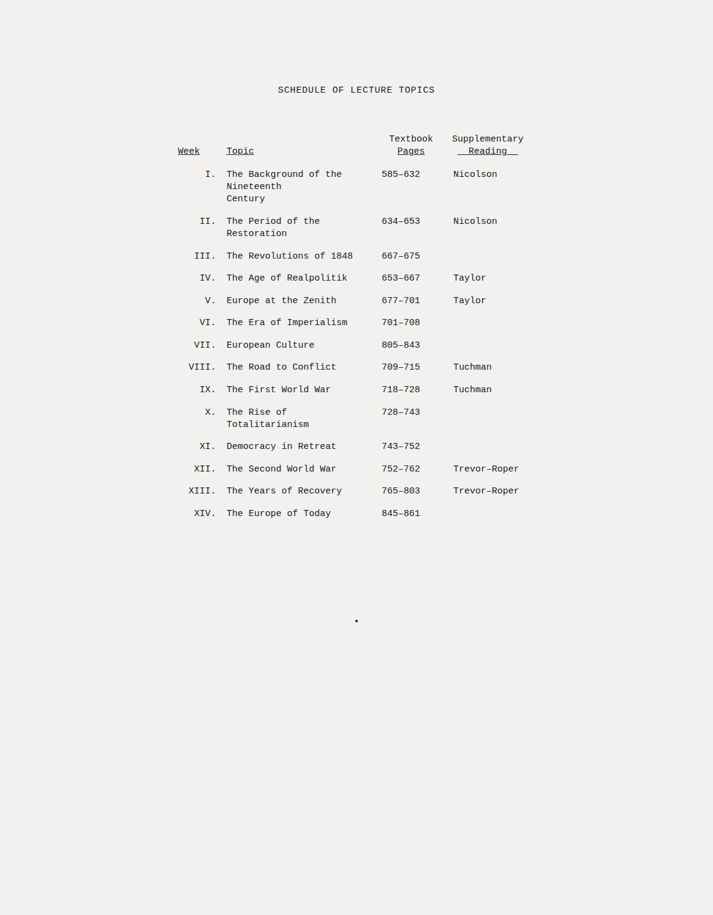SCHEDULE OF LECTURE TOPICS
| Week | Topic | Textbook Pages | Supplementary Reading |
| --- | --- | --- | --- |
| I. | The Background of the Nineteenth Century | 585–632 | Nicolson |
| II. | The Period of the Restoration | 634–653 | Nicolson |
| III. | The Revolutions of 1848 | 667–675 | |
| IV. | The Age of Realpolitik | 653–667 | Taylor |
| V. | Europe at the Zenith | 677–701 | Taylor |
| VI. | The Era of Imperialism | 701–708 | |
| VII. | European Culture | 805–843 | |
| VIII. | The Road to Conflict | 709–715 | Tuchman |
| IX. | The First World War | 718–728 | Tuchman |
| X. | The Rise of Totalitarianism | 728–743 | |
| XI. | Democracy in Retreat | 743–752 | |
| XII. | The Second World War | 752–762 | Trevor–Roper |
| XIII. | The Years of Recovery | 765–803 | Trevor–Roper |
| XIV. | The Europe of Today | 845–861 | |
•